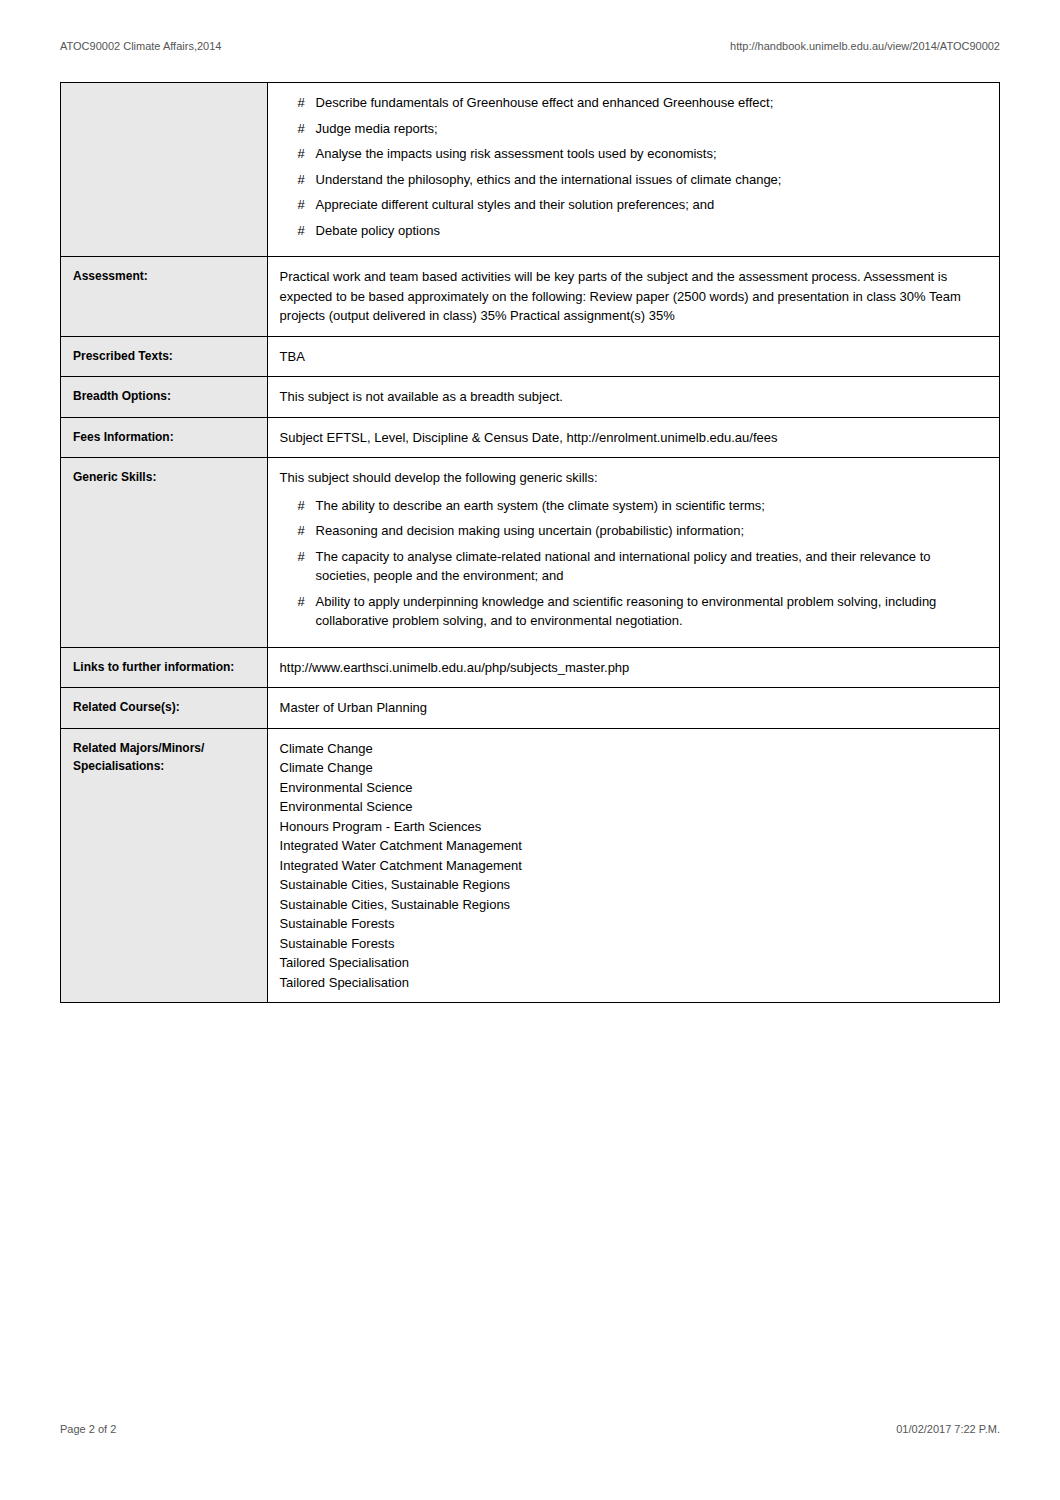ATOC90002 Climate Affairs,2014 http://handbook.unimelb.edu.au/view/2014/ATOC90002
| | Describe fundamentals of Greenhouse effect and enhanced Greenhouse effect; Judge media reports; Analyse the impacts using risk assessment tools used by economists; Understand the philosophy, ethics and the international issues of climate change; Appreciate different cultural styles and their solution preferences; and Debate policy options |
| Assessment: | Practical work and team based activities will be key parts of the subject and the assessment process. Assessment is expected to be based approximately on the following: Review paper (2500 words) and presentation in class 30% Team projects (output delivered in class) 35% Practical assignment(s) 35% |
| Prescribed Texts: | TBA |
| Breadth Options: | This subject is not available as a breadth subject. |
| Fees Information: | Subject EFTSL, Level, Discipline & Census Date, http://enrolment.unimelb.edu.au/fees |
| Generic Skills: | This subject should develop the following generic skills: The ability to describe an earth system (the climate system) in scientific terms; Reasoning and decision making using uncertain (probabilistic) information; The capacity to analyse climate-related national and international policy and treaties, and their relevance to societies, people and the environment; and Ability to apply underpinning knowledge and scientific reasoning to environmental problem solving, including collaborative problem solving, and to environmental negotiation. |
| Links to further information: | http://www.earthsci.unimelb.edu.au/php/subjects_master.php |
| Related Course(s): | Master of Urban Planning |
| Related Majors/Minors/ Specialisations: | Climate Change Climate Change Environmental Science Environmental Science Honours Program - Earth Sciences Integrated Water Catchment Management Integrated Water Catchment Management Sustainable Cities, Sustainable Regions Sustainable Cities, Sustainable Regions Sustainable Forests Sustainable Forests Tailored Specialisation Tailored Specialisation |
Page 2 of 2 01/02/2017 7:22 P.M.